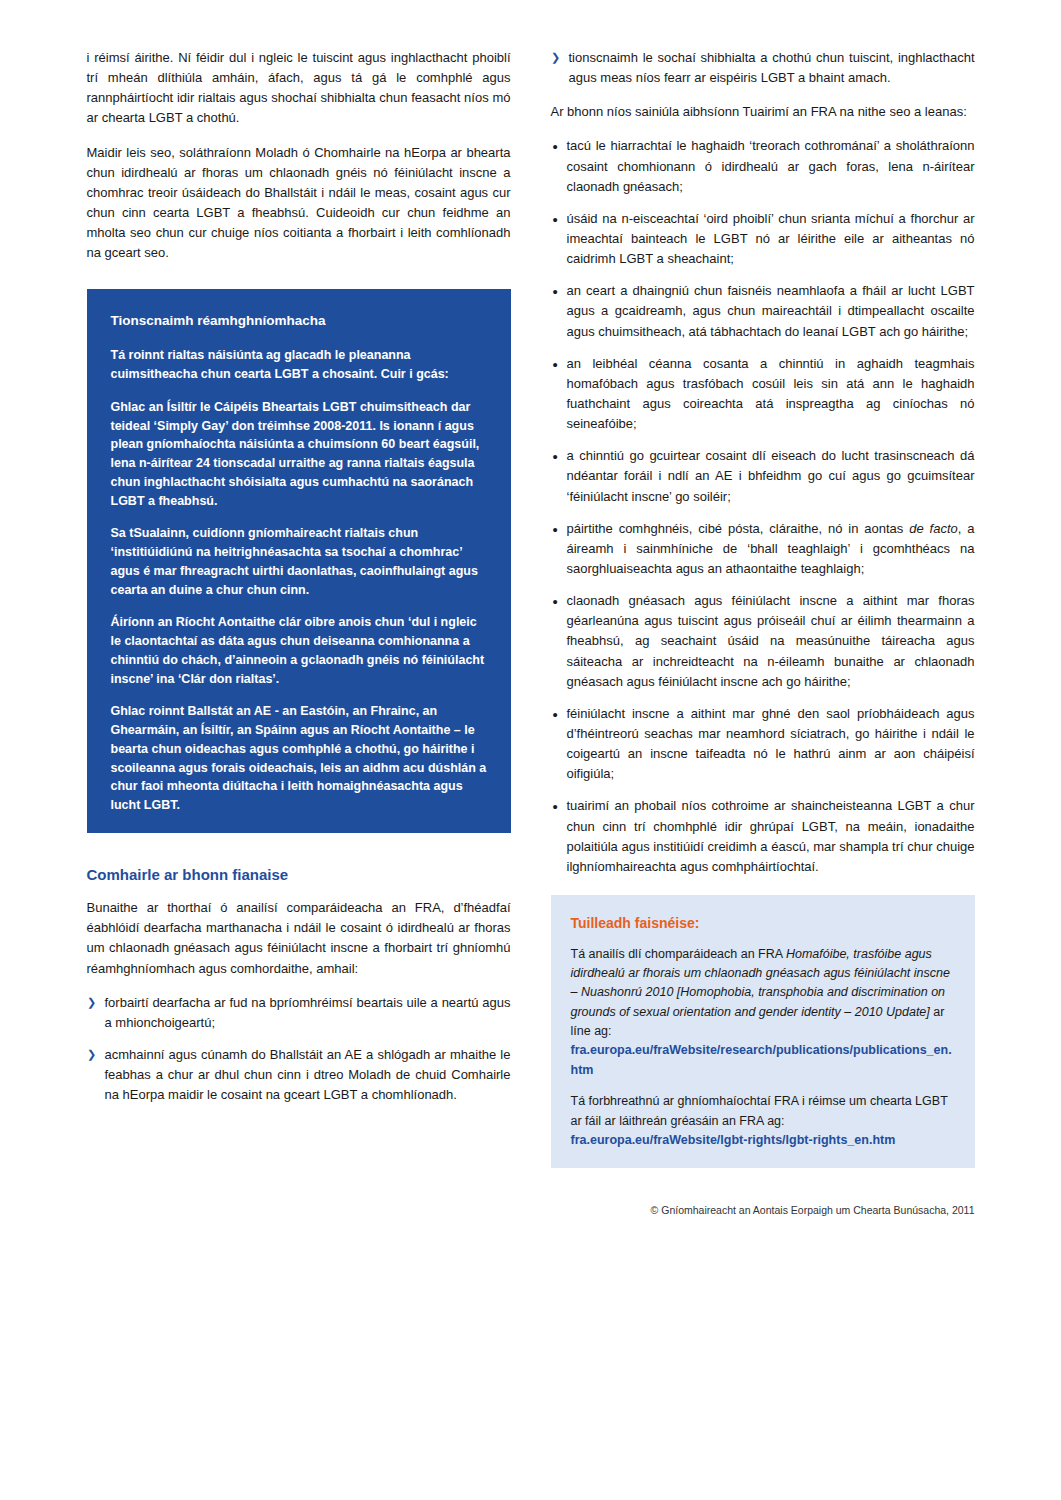i réimsí áirithe. Ní féidir dul i ngleic le tuiscint agus inghlacthacht phoiblí trí mheán dlíthiúla amháin, áfach, agus tá gá le comhphlé agus rannpháirtíocht idir rialtais agus shochaí shibhialta chun feasacht níos mó ar chearta LGBT a chothú.
Maidir leis seo, soláthraíonn Moladh ó Chomhairle na hEorpa ar bhearta chun idirdhealú ar fhoras um chlaonadh gnéis nó féiniúlacht inscne a chomhrac treoir úsáideach do Bhallstáit i ndáil le meas, cosaint agus cur chun cinn cearta LGBT a fheabhsú. Cuideoidh cur chun feidhme an mholta seo chun cur chuige níos coitianta a fhorbairt i leith comhlíonadh na gceart seo.
Tionscnaimh réamhghníomhacha
Tá roinnt rialtas náisiúnta ag glacadh le pleananna cuimsitheacha chun cearta LGBT a chosaint. Cuir i gcás:
Ghlac an Ísiltír le Cáipéis Bheartais LGBT chuimsitheach dar teideal ‘Simply Gay’ don tréimhse 2008-2011. Is ionann í agus plean gníomhaíochta náisiúnta a chuimsíonn 60 beart éagsúil, lena n-áirítear 24 tionscadal urraithe ag ranna rialtais éagsula chun inghlacthacht shóisialta agus cumhachtú na saoránach LGBT a fheabhsú.
Sa tSualainn, cuidíonn gníomhaireacht rialtais chun ‘institiúidiúnú na heitrighnéasachta sa tsochaí a chomhrac’ agus é mar fhreagracht uirthi daonlathas, caoinfhulaingt agus cearta an duine a chur chun cinn.
Áiríonn an Ríocht Aontaithe clár oibre anois chun ‘dul i ngleic le claontachtaí as dáta agus chun deiseanna comhionanna a chinntiú do chách, d’ainneoin a gclaonadh gnéis nó féiniúlacht inscne’ ina ‘Clár don rialtas’.
Ghlac roinnt Ballstát an AE - an Eastóin, an Fhrainc, an Ghearmáin, an Ísiltír, an Spáinn agus an Ríocht Aontaithe – le bearta chun oideachas agus comhphlé a chothú, go háirithe i scoileanna agus forais oideachais, leis an aidhm acu dúshlán a chur faoi mheonta diúltacha i leith homaighnéasachta agus lucht LGBT.
Comhairle ar bhonn fianaise
Bunaithe ar thorthaí ó anailísí comparáideacha an FRA, d’fhéadfaí éabhlóidí dearfacha marthanacha i ndáil le cosaint ó idirdhealú ar fhoras um chlaonadh gnéasach agus féiniúlacht inscne a fhorbairt trí ghníomhú réamhghníomhach agus comhordaithe, amhail:
forbairtí dearfacha ar fud na bpríomhréimsí beartais uile a neartú agus a mhionchoigeartú;
acmhainní agus cúnamh do Bhallstáit an AE a shlógadh ar mhaithe le feabhas a chur ar dhul chun cinn i dtreo Moladh de chuid Comhairle na hEorpa maidir le cosaint na gceart LGBT a chomhlíonadh.
tionscnaimh le sochaí shibhialta a chothú chun tuiscint, inghlacthacht agus meas níos fearr ar eispéiris LGBT a bhaint amach.
Ar bhonn níos sainiúla aibhsíonn Tuairimí an FRA na nithe seo a leanas:
tacú le hiarrachtaí le haghaidh ‘treorach cothrománaí’ a sholáthraíonn cosaint chomhionann ó idirdhealú ar gach foras, lena n-áirítear claonadh gnéasach;
úsáid na n-eisceachtaí ‘oird phoiblí’ chun srianta míchuí a fhorchur ar imeachtaí bainteach le LGBT nó ar léirithe eile ar aitheantas nó caidrimh LGBT a sheachaint;
an ceart a dhaingniú chun faisnéis neamhlaofa a fháil ar lucht LGBT agus a gcaidreamh, agus chun maireachtáil i dtimpeallacht oscailte agus chuimsitheach, atá tábhachtach do leanaí LGBT ach go háirithe;
an leibhéal céanna cosanta a chinntiú in aghaidh teagmhais homafóbach agus trasfóbach cosúil leis sin atá ann le haghaidh fuathchaint agus coireachta atá inspreagtha ag ciníochas nó seineafóibe;
a chinntiú go gcuirtear cosaint dlí eiseach do lucht trasinscneach dá ndéantar foráil i ndlí an AE i bhfeidhm go cuí agus go gcuimsítear ‘féiniúlacht inscne’ go soiléir;
páirtithe comhghnéis, cibé pósta, cláraithe, nó in aontas de facto, a áireamh i sainmhíniche de ‘bhall teaghlaigh’ i gcomhthéacs na saorghluaiseachta agus an athaontaithe teaghlaigh;
claonadh gnéasach agus féiniúlacht inscne a aithint mar fhoras géarleanúna agus tuiscint agus próiseáil chuí ar éilimh thearmainn a fheabhsú, ag seachaint úsáid na measúnuithe táireacha agus sáiteacha ar inchreidteacht na n-éileamh bunaithe ar chlaonadh gnéasach agus féiniúlacht inscne ach go háirithe;
féiniúlacht inscne a aithint mar ghné den saol príobháideach agus d’fhéintreorú seachas mar neamhord síciatrach, go háirithe i ndáil le coigeartú an inscne taifeadta nó le hathrú ainm ar aon cháipéisí oifigiúla;
tuairimí an phobail níos cothroime ar shaincheisteanna LGBT a chur chun cinn trí chomhphlé idir ghrúpaí LGBT, na meáin, ionadaithe polaitiúla agus institiúidí creidimh a éascú, mar shampla trí chur chuige ilghníomhaireachta agus comhpháirtíochtaí.
Tuilleadh faisnéise:
Tá anailís dlí chomparáideach an FRA Homafóibe, trasfóibe agus idirdhealú ar fhorais um chlaonadh gnéasach agus féiniúlacht inscne – Nuashonrú 2010 [Homophobia, transphobia and discrimination on grounds of sexual orientation and gender identity – 2010 Update] ar líne ag:
fra.europa.eu/fraWebsite/research/publications/publications_en.htm
Tá forbhreathnú ar ghníomhaíochtaí FRA i réimse um chearta LGBT ar fáil ar láithreán gréasáin an FRA ag:
fra.europa.eu/fraWebsite/lgbt-rights/lgbt-rights_en.htm
© Gníomhaireacht an Aontais Eorpaigh um Chearta Bunúsacha, 2011